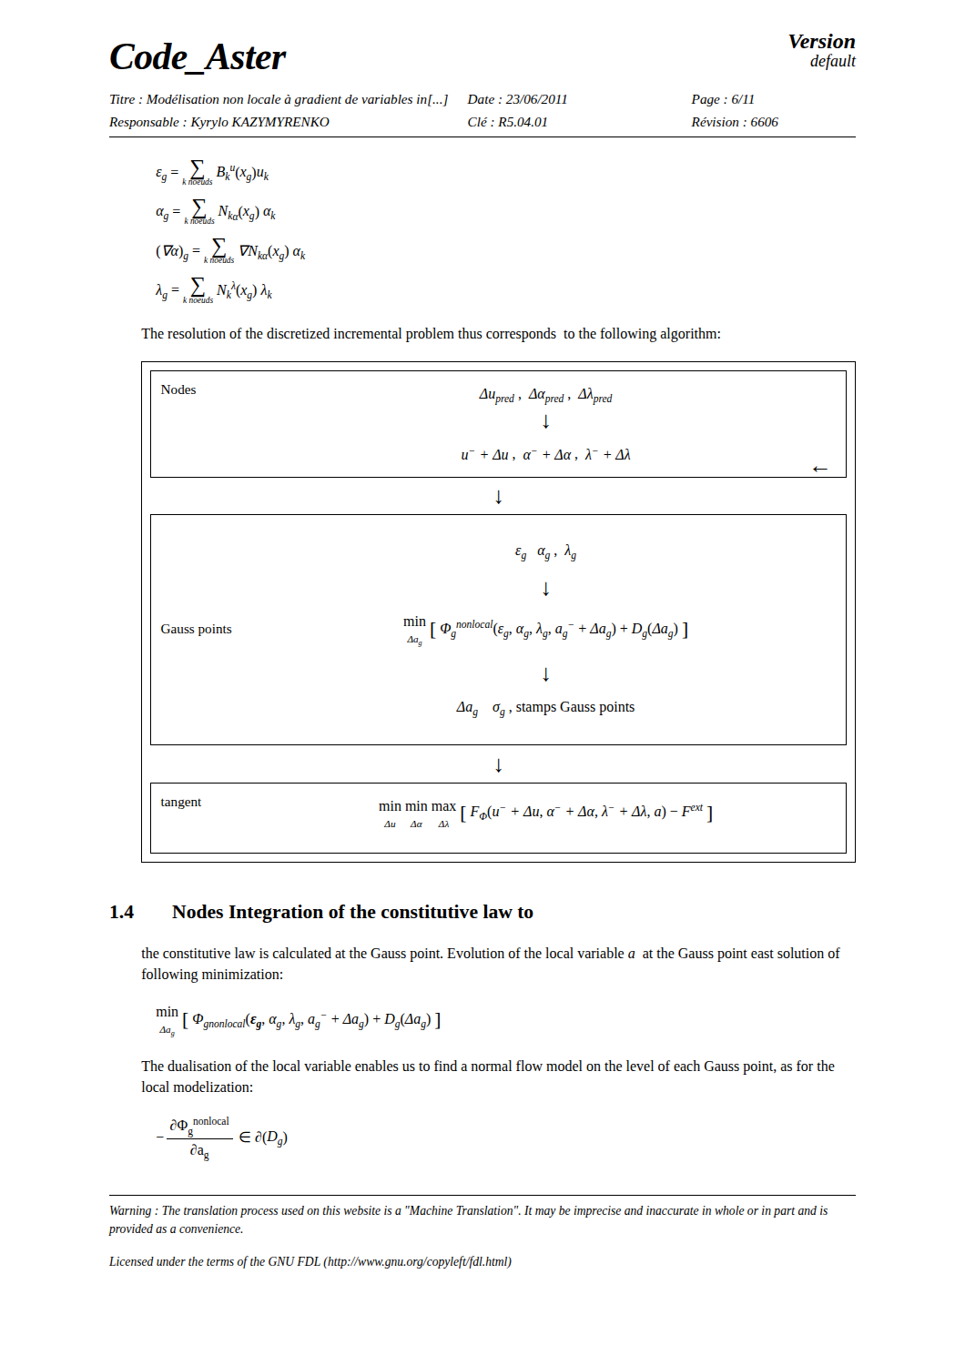Code_Aster
Versiondefault
| Titre : Modélisation non locale à gradient de variables in[...] | Date : 23/06/2011 | Page : 6/11 |
| Responsable : Kyrylo KAZYMYRENKO | Clé : R5.04.01 | Révision : 6606 |
εg = ∑k noeuds Bku(xg)uk
αg = ∑k noeuds Nkα(xg) αk
(∇α)g = ∑k noeuds ∇Nkα(xg) αk
λg = ∑k noeuds Nkλ(xg) λk
The resolution of the discretized incremental problem thus corresponds to the following algorithm:
Nodes
Δupred , Δαpred , Δλpred
u− + Δu , α− + Δα , λ− + Δλ
Gauss points
εg αg , λg
min Δag [ Φgnonlocal(εg, αg, λg, ag− + Δag) + Dg(Δag) ]
Δag σg , stamps Gauss points
tangent
min Δu min Δα max Δλ [ FΦ(u− + Δu, α− + Δα, λ− + Δλ, a) − Fext ]
1.4 Nodes Integration of the constitutive law to
the constitutive law is calculated at the Gauss point. Evolution of the local variable a at the Gauss point east solution of following minimization:
min Δag [ Φgnonlocal(εg, αg, λg, ag− + Δag) + Dg(Δag) ]
The dualisation of the local variable enables us to find a normal flow model on the level of each Gauss point, as for the local modelization:
−∂Φgnonlocal∂ag ∈ ∂(Dg)
Warning : The translation process used on this website is a "Machine Translation". It may be imprecise and inaccurate in whole or in part and is provided as a convenience.
Licensed under the terms of the GNU FDL (http://www.gnu.org/copyleft/fdl.html)